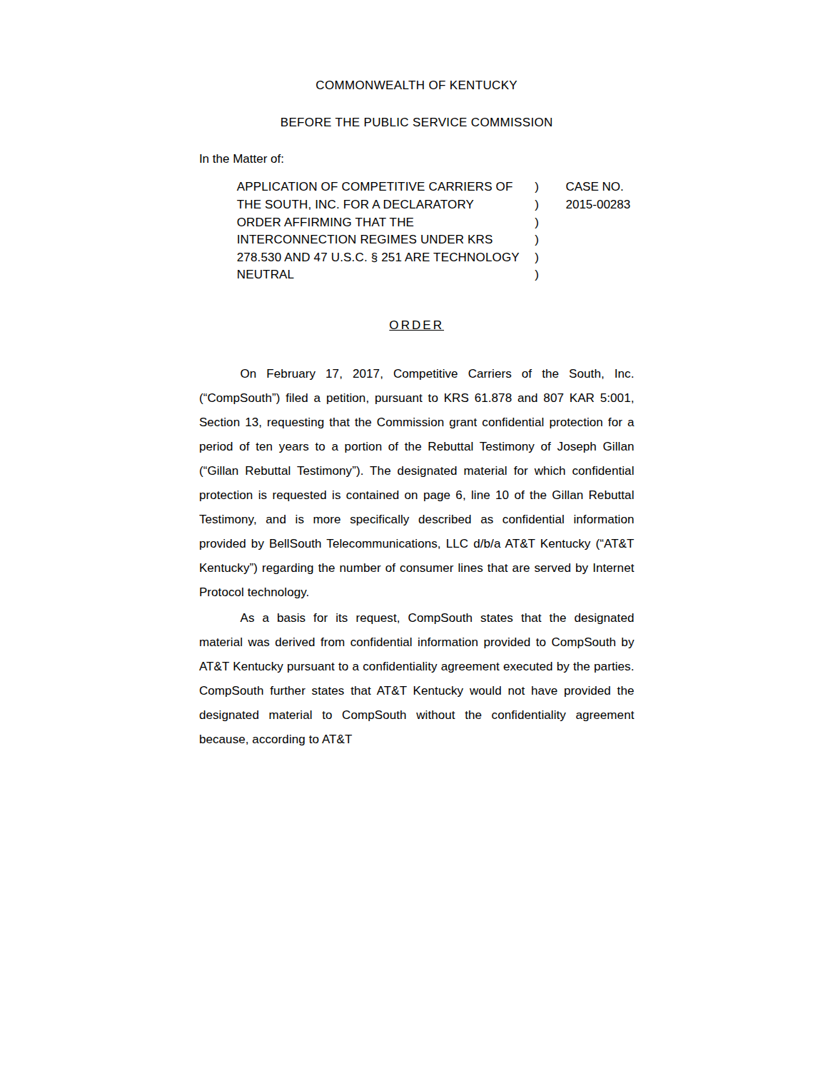COMMONWEALTH OF KENTUCKY
BEFORE THE PUBLIC SERVICE COMMISSION
In the Matter of:
| APPLICATION OF COMPETITIVE CARRIERS OF THE SOUTH, INC. FOR A DECLARATORY ORDER AFFIRMING THAT THE INTERCONNECTION REGIMES UNDER KRS 278.530 AND 47 U.S.C. § 251 ARE TECHNOLOGY NEUTRAL | ) ) ) ) ) ) | CASE NO. 2015-00283 |
ORDER
On February 17, 2017, Competitive Carriers of the South, Inc. (“CompSouth”) filed a petition, pursuant to KRS 61.878 and 807 KAR 5:001, Section 13, requesting that the Commission grant confidential protection for a period of ten years to a portion of the Rebuttal Testimony of Joseph Gillan (“Gillan Rebuttal Testimony”). The designated material for which confidential protection is requested is contained on page 6, line 10 of the Gillan Rebuttal Testimony, and is more specifically described as confidential information provided by BellSouth Telecommunications, LLC d/b/a AT&T Kentucky (“AT&T Kentucky”) regarding the number of consumer lines that are served by Internet Protocol technology.
As a basis for its request, CompSouth states that the designated material was derived from confidential information provided to CompSouth by AT&T Kentucky pursuant to a confidentiality agreement executed by the parties. CompSouth further states that AT&T Kentucky would not have provided the designated material to CompSouth without the confidentiality agreement because, according to AT&T